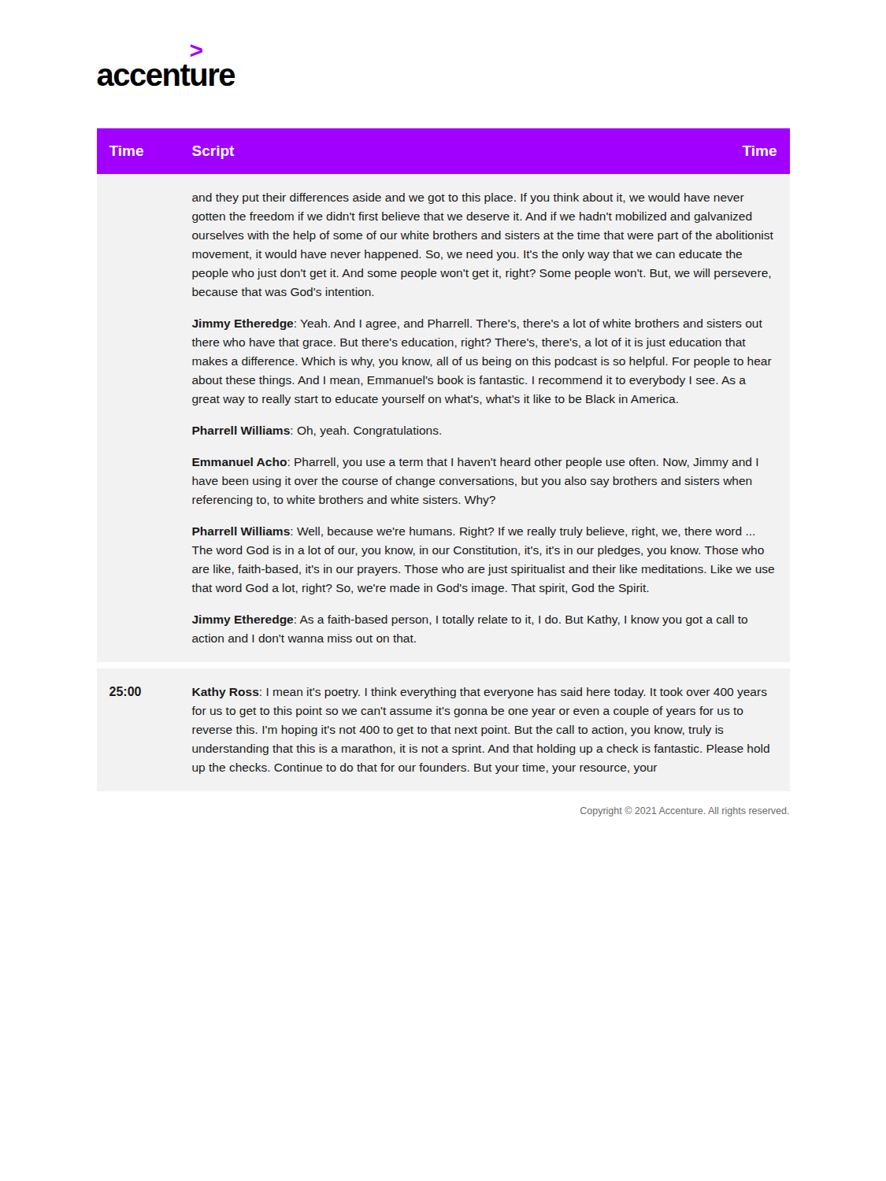>accenture
| Time | Script | Time |
| --- | --- | --- |
| | and they put their differences aside and we got to this place. If you think about it, we would have never gotten the freedom if we didn't first believe that we deserve it. And if we hadn't mobilized and galvanized ourselves with the help of some of our white brothers and sisters at the time that were part of the abolitionist movement, it would have never happened. So, we need you. It's the only way that we can educate the people who just don't get it. And some people won't get it, right? Some people won't. But, we will persevere, because that was God's intention. Jimmy Etheredge : Yeah. And I agree, and Pharrell. There's, there's a lot of white brothers and sisters out there who have that grace. But there's education, right? There's, there's, a lot of it is just education that makes a difference. Which is why, you know, all of us being on this podcast is so helpful. For people to hear about these things. And I mean, Emmanuel's book is fantastic. I recommend it to everybody I see. As a great way to really start to educate yourself on what's, what's it like to be Black in America. Pharrell Williams : Oh, yeah. Congratulations. Emmanuel Acho : Pharrell, you use a term that I haven't heard other people use often. Now, Jimmy and I have been using it over the course of change conversations, but you also say brothers and sisters when referencing to, to white brothers and white sisters. Why? Pharrell Williams : Well, because we're humans. Right? If we really truly believe, right, we, there word ... The word God is in a lot of our, you know, in our Constitution, it's, it's in our pledges, you know. Those who are like, faith-based, it's in our prayers. Those who are just spiritualist and their like meditations. Like we use that word God a lot, right? So, we're made in God's image. That spirit, God the Spirit. Jimmy Etheredge : As a faith-based person, I totally relate to it, I do. But Kathy, I know you got a call to action and I don't wanna miss out on that. |
| 25:00 | Kathy Ross : I mean it's poetry. I think everything that everyone has said here today. It took over 400 years for us to get to this point so we can't assume it's gonna be one year or even a couple of years for us to reverse this. I'm hoping it's not 400 to get to that next point. But the call to action, you know, truly is understanding that this is a marathon, it is not a sprint. And that holding up a check is fantastic. Please hold up the checks. Continue to do that for our founders. But your time, your resource, your |
Copyright © 2021 Accenture. All rights reserved.